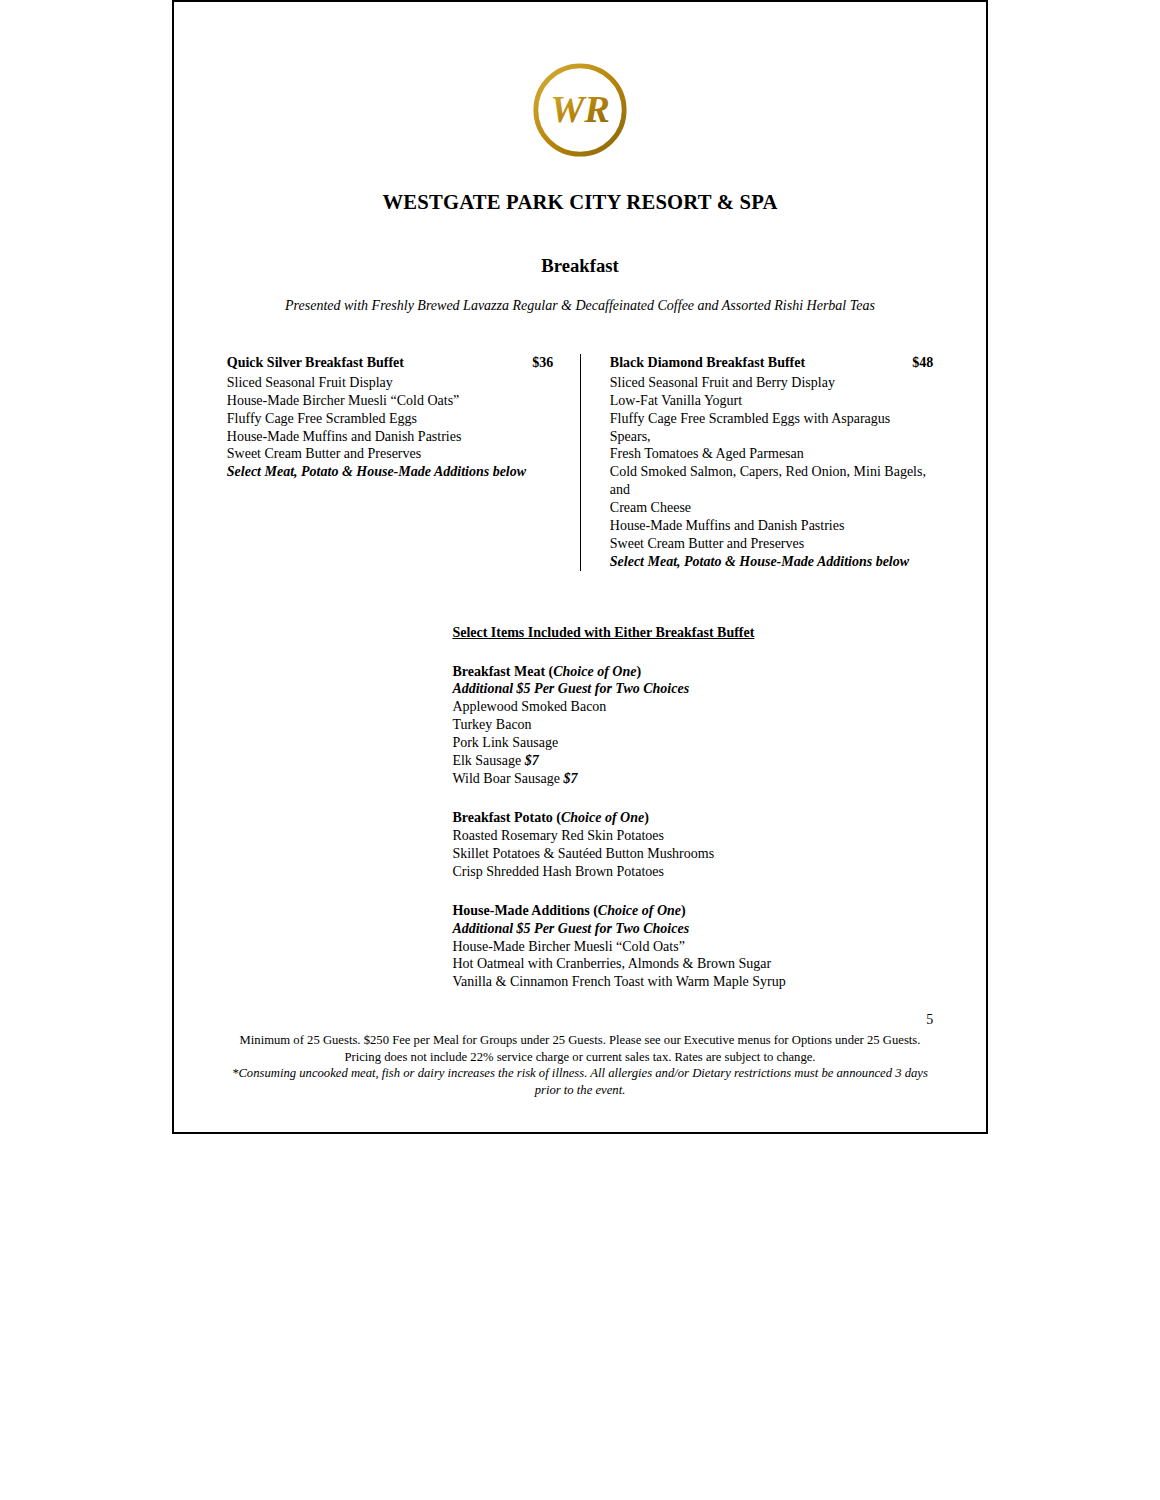WR
WESTGATE PARK CITY RESORT & SPA
Breakfast
Presented with Freshly Brewed Lavazza Regular & Decaffeinated Coffee and Assorted Rishi Herbal Teas
Quick Silver Breakfast Buffet $36
Sliced Seasonal Fruit Display
House-Made Bircher Muesli “Cold Oats”
Fluffy Cage Free Scrambled Eggs
House-Made Muffins and Danish Pastries
Sweet Cream Butter and Preserves
Select Meat, Potato & House-Made Additions below
Black Diamond Breakfast Buffet $48
Sliced Seasonal Fruit and Berry Display
Low-Fat Vanilla Yogurt
Fluffy Cage Free Scrambled Eggs with Asparagus Spears,
Fresh Tomatoes & Aged Parmesan
Cold Smoked Salmon, Capers, Red Onion, Mini Bagels, and
Cream Cheese
House-Made Muffins and Danish Pastries
Sweet Cream Butter and Preserves
Select Meat, Potato & House-Made Additions below
Select Items Included with Either Breakfast Buffet
Breakfast Meat (Choice of One)
Additional $5 Per Guest for Two Choices
Applewood Smoked Bacon
Turkey Bacon
Pork Link Sausage
Elk Sausage $7
Wild Boar Sausage $7
Breakfast Potato (Choice of One)
Roasted Rosemary Red Skin Potatoes
Skillet Potatoes & Sautéed Button Mushrooms
Crisp Shredded Hash Brown Potatoes
House-Made Additions (Choice of One)
Additional $5 Per Guest for Two Choices
House-Made Bircher Muesli “Cold Oats”
Hot Oatmeal with Cranberries, Almonds & Brown Sugar
Vanilla & Cinnamon French Toast with Warm Maple Syrup
5
Minimum of 25 Guests. $250 Fee per Meal for Groups under 25 Guests. Please see our Executive menus for Options under 25 Guests.
Pricing does not include 22% service charge or current sales tax. Rates are subject to change.
*Consuming uncooked meat, fish or dairy increases the risk of illness. All allergies and/or Dietary restrictions must be announced 3 days prior to the event.